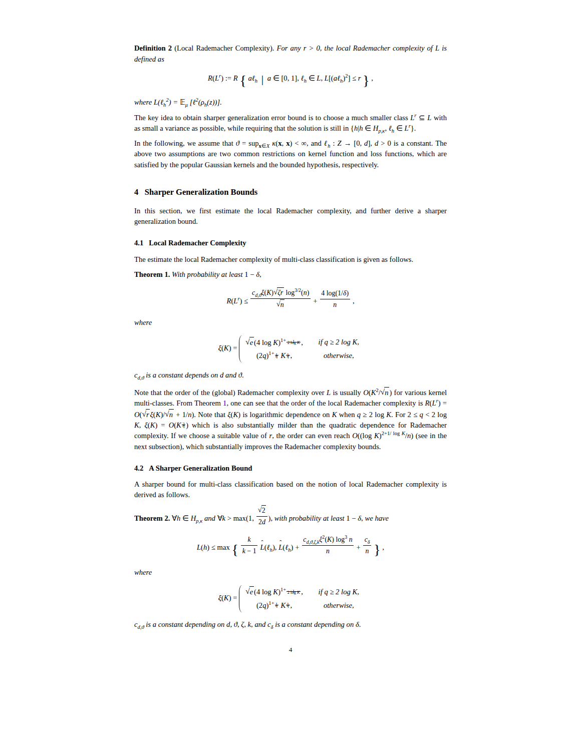Definition 2 (Local Rademacher Complexity). For any r > 0, the local Rademacher complexity of L is defined as
R(Lr) := R { aℓh | a ∈ [0, 1], ℓh ∈ L, L[(aℓh)2] ≤ r } ,
where L(ℓh2) = 𝔼μ [ℓ2(ρh(z))].
The key idea to obtain sharper generalization error bound is to choose a much smaller class Lr ⊆ L with as small a variance as possible, while requiring that the solution is still in {h|h ∈ Hp,κ, ℓh ∈ Lr}.
In the following, we assume that ϑ = supx∈X κ(x, x) < ∞, and ℓh : Z → [0, d], d > 0 is a constant. The above two assumptions are two common restrictions on kernel function and loss functions, which are satisfied by the popular Gaussian kernels and the bounded hypothesis, respectively.
4 Sharper Generalization Bounds
In this section, we first estimate the local Rademacher complexity, and further derive a sharper generalization bound.
4.1 Local Rademacher Complexity
The estimate the local Rademacher complexity of multi-class classification is given as follows.
Theorem 1. With probability at least 1 − δ,
R(Lr) ≤ cd,ϑξ(K)ζr log3/2(n) n + 4 log(1/δ) n ,
where
ξ(K) =
| e (4 log K ) 1+ 1 2 log K , | if q ≥ 2 log K , |
| (2 q ) 1+ 1 q K 1 q , | otherwise, |
cd,ϑ is a constant depends on d and ϑ.
Note that the order of the (global) Rademacher complexity over L is usually O(K2/n) for various kernel multi-classes. From Theorem 1, one can see that the order of the local Rademacher complexity is R(Lr) = O(rξ(K)/n + 1/n). Note that ξ(K) is logarithmic dependence on K when q ≥ 2 log K. For 2 ≤ q < 2 log K, ξ(K) = O(K2 q) which is also substantially milder than the quadratic dependence for Rademacher complexity. If we choose a suitable value of r, the order can even reach O((log K)2+1/ log K/n) (see in the next subsection), which substantially improves the Rademacher complexity bounds.
4.2 A Sharper Generalization Bound
A sharper bound for multi-class classification based on the notion of local Rademacher complexity is derived as follows.
Theorem 2. ∀h ∈ Hp,κ and ∀k > max(1, 22d), with probability at least 1 − δ, we have
L(h) ≤ max { kk − 1 ̂L(ℓh), ̂L(ℓh) + cd,ϑ,ζ,kξ2(K) log3 n n + cδ n } ,
where
ξ(K) =
| e (4 log K ) 1+ 1 2 log K , | if q ≥ 2 log K , |
| (2 q ) 1+ 1 q K 1 q , | otherwise, |
cd,ϑ is a constant depending on d, ϑ, ζ, k, and cδ is a constant depending on δ.
4